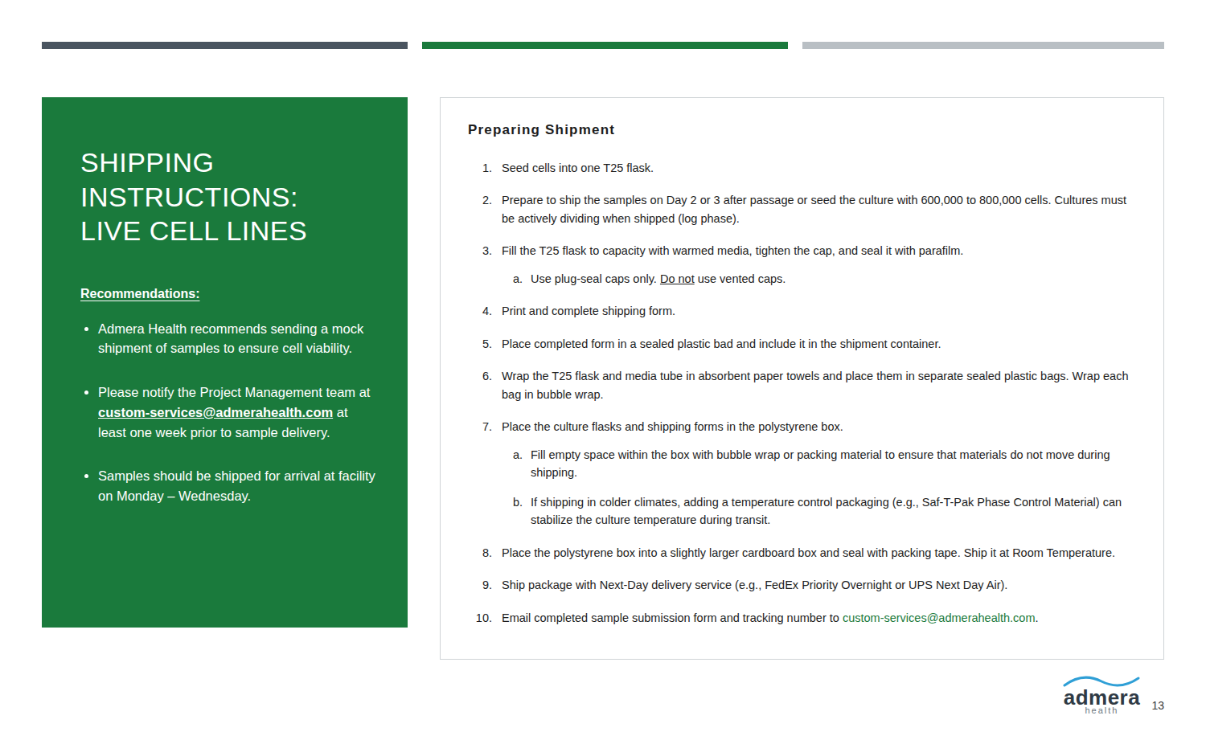SHIPPING
INSTRUCTIONS:
LIVE CELL LINES
Recommendations:
Admera Health recommends sending a mock shipment of samples to ensure cell viability.
Please notify the Project Management team at custom-services@admerahealth.com at least one week prior to sample delivery.
Samples should be shipped for arrival at facility on Monday – Wednesday.
Preparing Shipment
Seed cells into one T25 flask.
Prepare to ship the samples on Day 2 or 3 after passage or seed the culture with 600,000 to 800,000 cells. Cultures must be actively dividing when shipped (log phase).
Fill the T25 flask to capacity with warmed media, tighten the cap, and seal it with parafilm.
Use plug-seal caps only. Do not use vented caps.
Print and complete shipping form.
Place completed form in a sealed plastic bad and include it in the shipment container.
Wrap the T25 flask and media tube in absorbent paper towels and place them in separate sealed plastic bags. Wrap each bag in bubble wrap.
Place the culture flasks and shipping forms in the polystyrene box.
Fill empty space within the box with bubble wrap or packing material to ensure that materials do not move during shipping.
If shipping in colder climates, adding a temperature control packaging (e.g., Saf-T-Pak Phase Control Material) can stabilize the culture temperature during transit.
Place the polystyrene box into a slightly larger cardboard box and seal with packing tape. Ship it at Room Temperature.
Ship package with Next-Day delivery service (e.g., FedEx Priority Overnight or UPS Next Day Air).
Email completed sample submission form and tracking number to custom-services@admerahealth.com.
admera
health
13